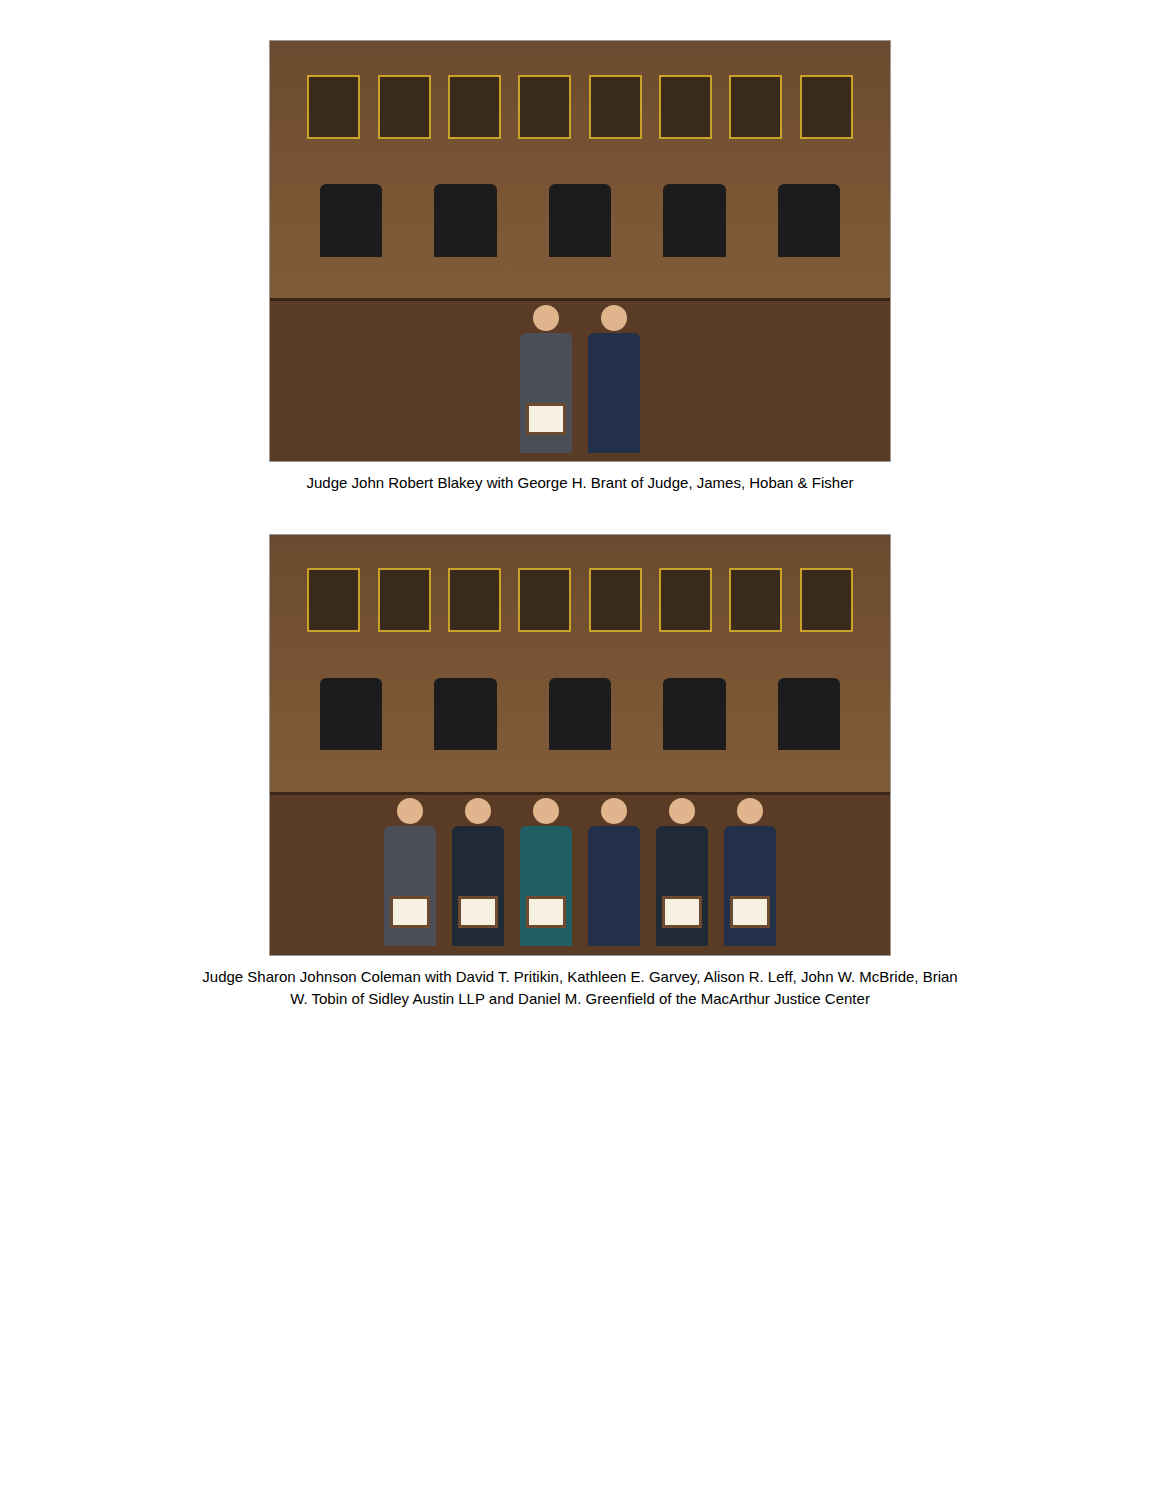Judge John Robert Blakey with George H. Brant of Judge, James, Hoban & Fisher
Judge Sharon Johnson Coleman with David T. Pritikin, Kathleen E. Garvey, Alison R. Leff, John W. McBride, Brian W. Tobin of Sidley Austin LLP and Daniel M. Greenfield of the MacArthur Justice Center